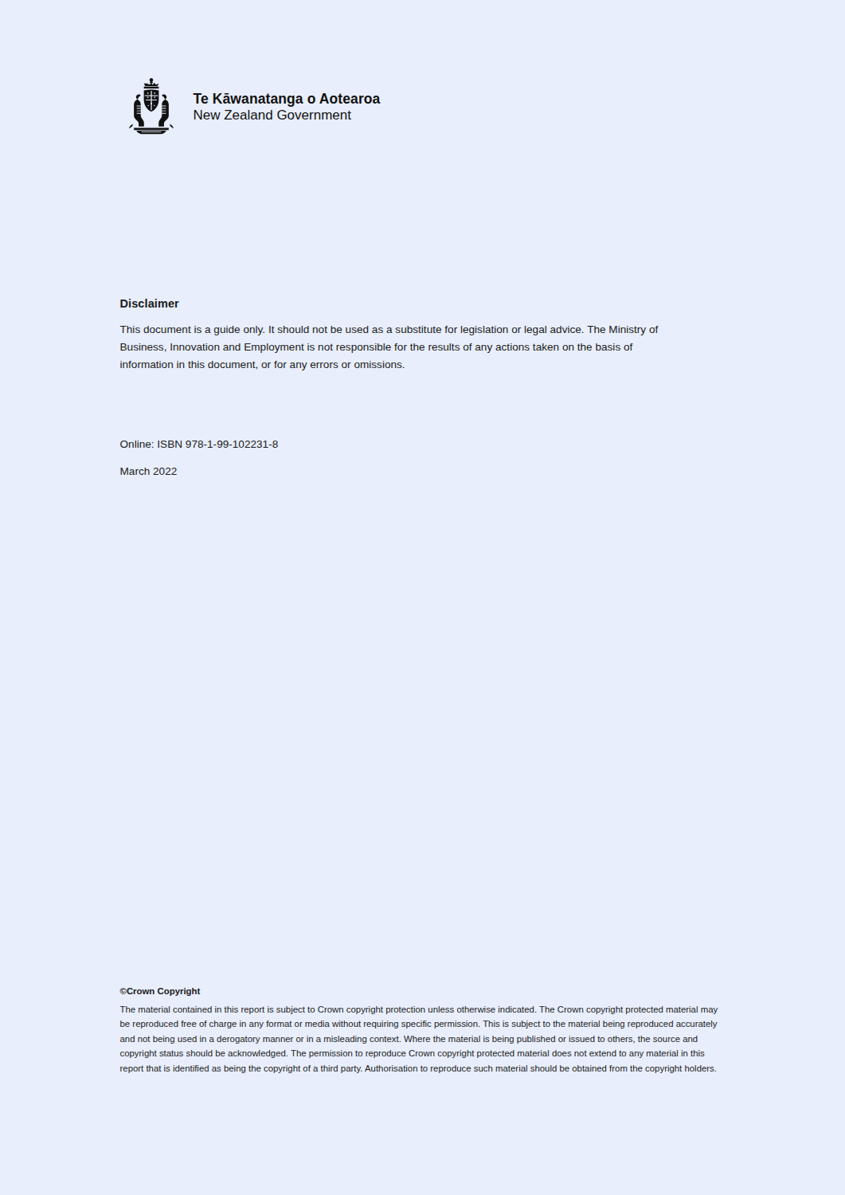Te Kāwanatanga o Aotearoa
New Zealand Government
Disclaimer
This document is a guide only. It should not be used as a substitute for legislation or legal advice. The Ministry of Business, Innovation and Employment is not responsible for the results of any actions taken on the basis of information in this document, or for any errors or omissions.
Online: ISBN 978-1-99-102231-8
March 2022
©Crown Copyright
The material contained in this report is subject to Crown copyright protection unless otherwise indicated. The Crown copyright protected material may be reproduced free of charge in any format or media without requiring specific permission. This is subject to the material being reproduced accurately and not being used in a derogatory manner or in a misleading context. Where the material is being published or issued to others, the source and copyright status should be acknowledged. The permission to reproduce Crown copyright protected material does not extend to any material in this report that is identified as being the copyright of a third party. Authorisation to reproduce such material should be obtained from the copyright holders.